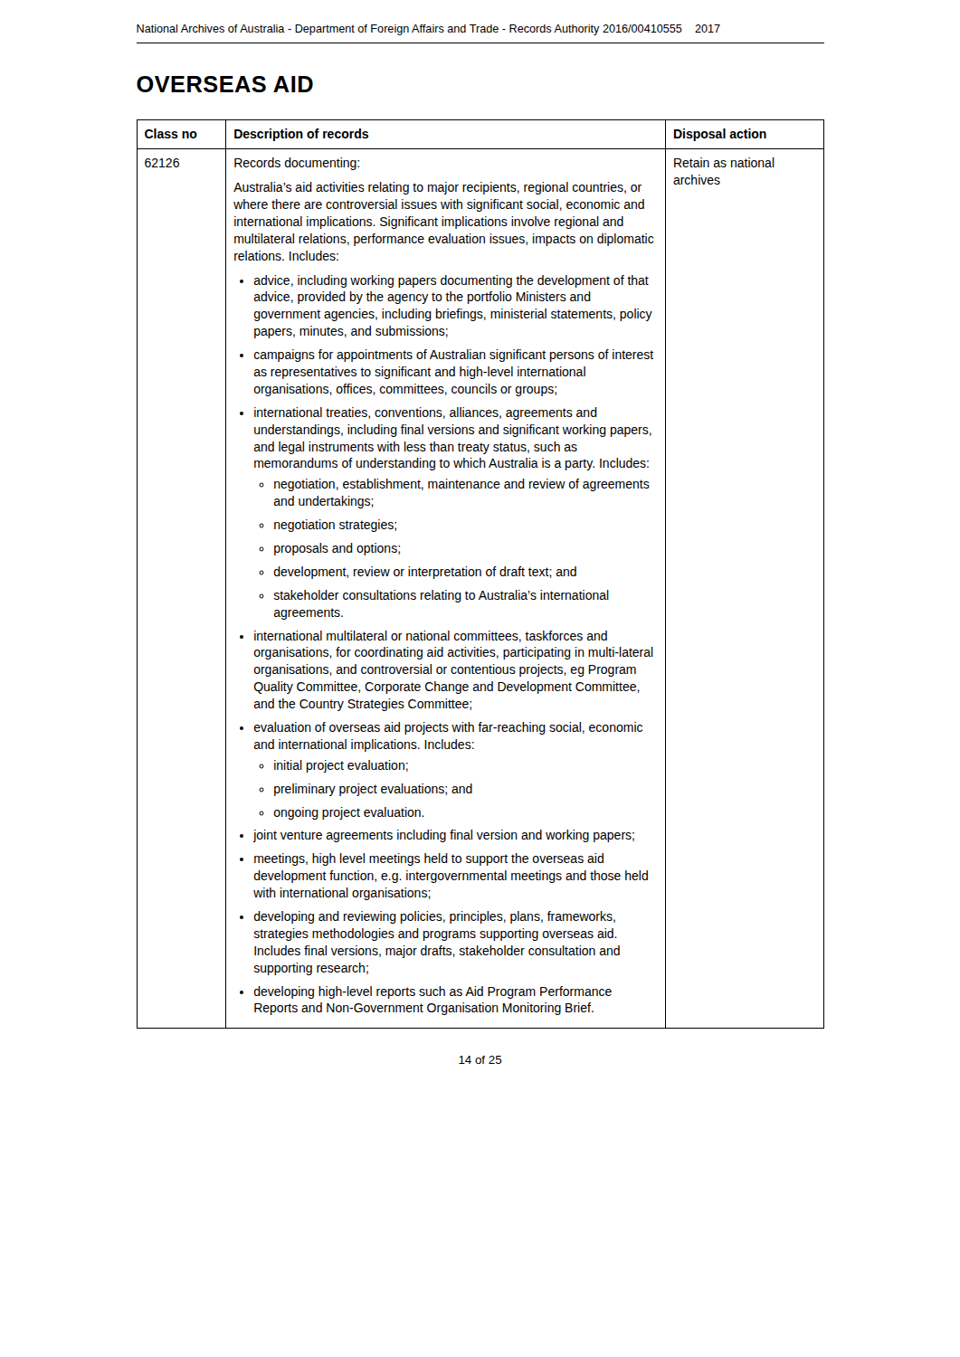National Archives of Australia - Department of Foreign Affairs and Trade - Records Authority 2016/00410555 2017
OVERSEAS AID
| Class no | Description of records | Disposal action |
| --- | --- | --- |
| 62126 | Records documenting: Australia’s aid activities relating to major recipients, regional countries, or where there are controversial issues with significant social, economic and international implications. Significant implications involve regional and multilateral relations, performance evaluation issues, impacts on diplomatic relations. Includes: advice, including working papers documenting the development of that advice, provided by the agency to the portfolio Ministers and government agencies, including briefings, ministerial statements, policy papers, minutes, and submissions; campaigns for appointments of Australian significant persons of interest as representatives to significant and high-level international organisations, offices, committees, councils or groups; international treaties, conventions, alliances, agreements and understandings, including final versions and significant working papers, and legal instruments with less than treaty status, such as memorandums of understanding to which Australia is a party. Includes: negotiation, establishment, maintenance and review of agreements and undertakings; negotiation strategies; proposals and options; development, review or interpretation of draft text; and stakeholder consultations relating to Australia’s international agreements. international multilateral or national committees, taskforces and organisations, for coordinating aid activities, participating in multi-lateral organisations, and controversial or contentious projects, eg Program Quality Committee, Corporate Change and Development Committee, and the Country Strategies Committee; evaluation of overseas aid projects with far-reaching social, economic and international implications. Includes: initial project evaluation; preliminary project evaluations; and ongoing project evaluation. joint venture agreements including final version and working papers; meetings, high level meetings held to support the overseas aid development function, e.g. intergovernmental meetings and those held with international organisations; developing and reviewing policies, principles, plans, frameworks, strategies methodologies and programs supporting overseas aid. Includes final versions, major drafts, stakeholder consultation and supporting research; developing high-level reports such as Aid Program Performance Reports and Non-Government Organisation Monitoring Brief. | Retain as national archives |
14 of 25